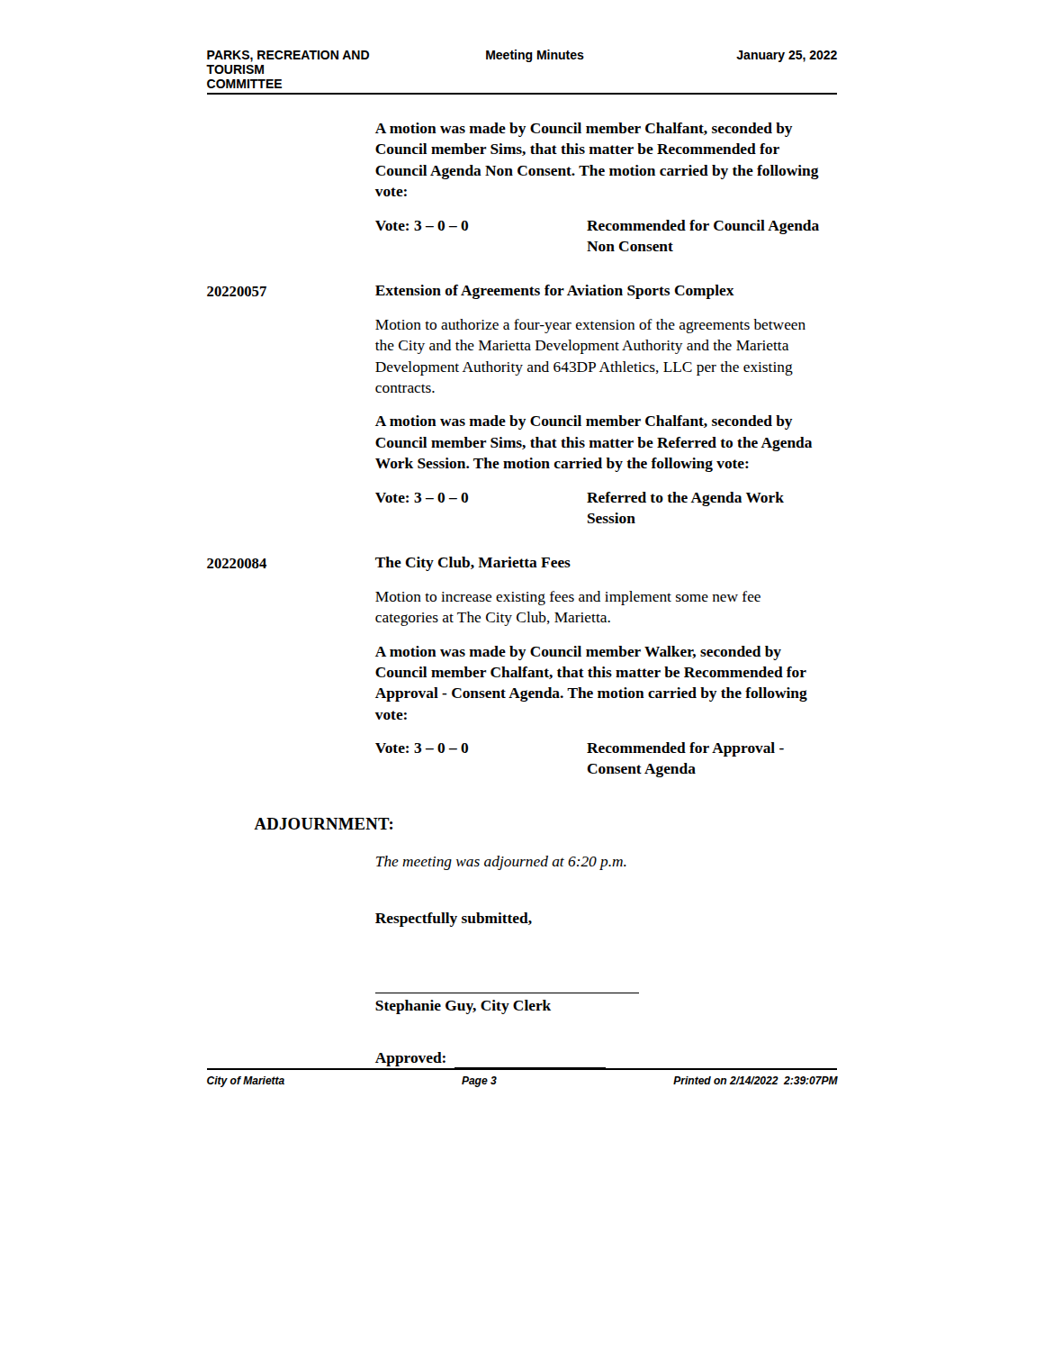Parks, Recreation and Tourism
Committee
Meeting Minutes
January 25, 2022
A motion was made by Council member Chalfant, seconded by Council member Sims, that this matter be Recommended for Council Agenda Non Consent. The motion carried by the following vote:
Vote: 3 – 0 – 0 Recommended for Council Agenda Non Consent
20220057
Extension of Agreements for Aviation Sports Complex
Motion to authorize a four-year extension of the agreements between the City and the Marietta Development Authority and the Marietta Development Authority and 643DP Athletics, LLC per the existing contracts.
A motion was made by Council member Chalfant, seconded by Council member Sims, that this matter be Referred to the Agenda Work Session. The motion carried by the following vote:
Vote: 3 – 0 – 0 Referred to the Agenda Work Session
20220084
The City Club, Marietta Fees
Motion to increase existing fees and implement some new fee categories at The City Club, Marietta.
A motion was made by Council member Walker, seconded by Council member Chalfant, that this matter be Recommended for Approval - Consent Agenda. The motion carried by the following vote:
Vote: 3 – 0 – 0 Recommended for Approval - Consent Agenda
ADJOURNMENT:
The meeting was adjourned at 6:20 p.m.
Respectfully submitted,
Stephanie Guy, City Clerk
Approved:
City of Marietta
Page 3
Printed on 2/14/2022 2:39:07PM